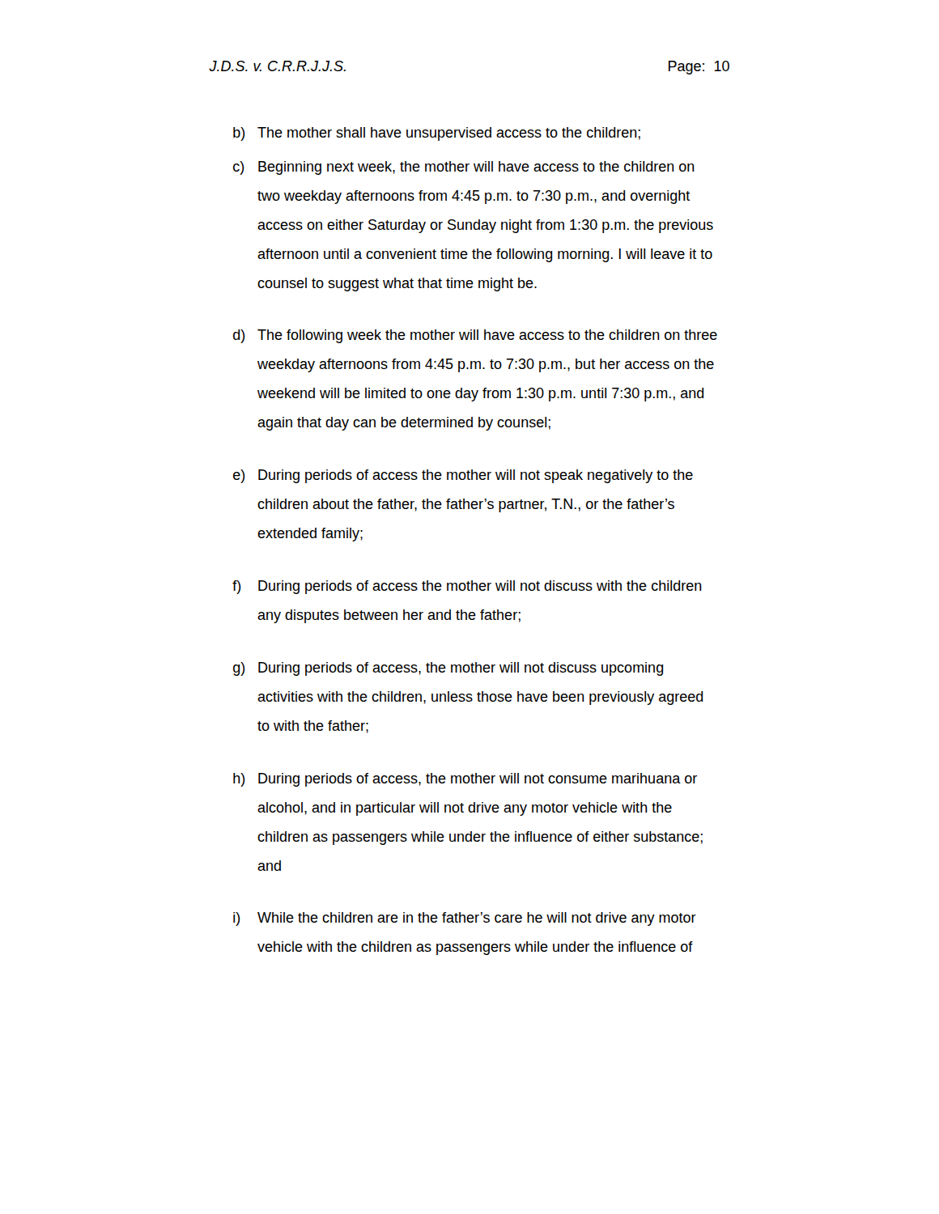J.D.S. v. C.R.R.J.J.S.
Page: 10
b) The mother shall have unsupervised access to the children;
c) Beginning next week, the mother will have access to the children on two weekday afternoons from 4:45 p.m. to 7:30 p.m., and overnight access on either Saturday or Sunday night from 1:30 p.m. the previous afternoon until a convenient time the following morning. I will leave it to counsel to suggest what that time might be.
d) The following week the mother will have access to the children on three weekday afternoons from 4:45 p.m. to 7:30 p.m., but her access on the weekend will be limited to one day from 1:30 p.m. until 7:30 p.m., and again that day can be determined by counsel;
e) During periods of access the mother will not speak negatively to the children about the father, the father’s partner, T.N., or the father’s extended family;
f) During periods of access the mother will not discuss with the children any disputes between her and the father;
g) During periods of access, the mother will not discuss upcoming activities with the children, unless those have been previously agreed to with the father;
h) During periods of access, the mother will not consume marihuana or alcohol, and in particular will not drive any motor vehicle with the children as passengers while under the influence of either substance; and
i) While the children are in the father’s care he will not drive any motor vehicle with the children as passengers while under the influence of